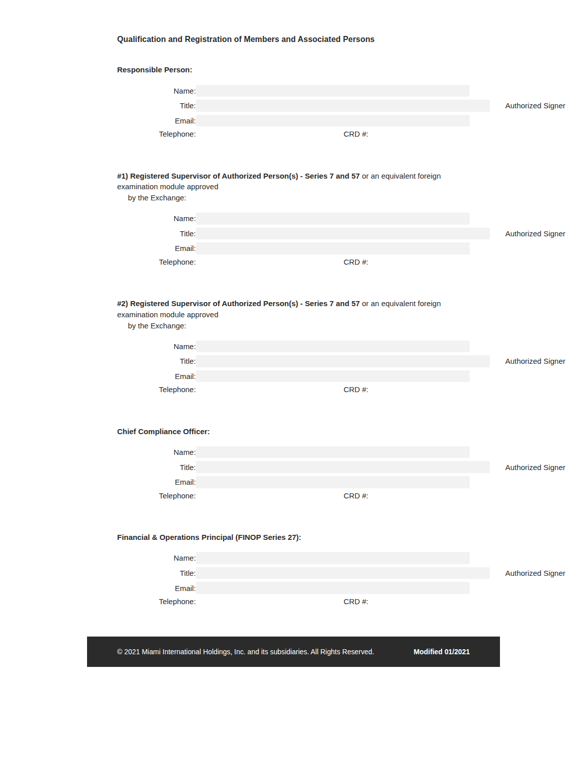Qualification and Registration of Members and Associated Persons
Responsible Person:
| Name: | |
| Title: | Authorized Signer |
| Email: | |
| Telephone: | | / CRD #: / / |
#1) Registered Supervisor of Authorized Person(s) - Series 7 and 57 or an equivalent foreign examination module approved by the Exchange:
| Name: | |
| Title: | Authorized Signer |
| Email: | |
| Telephone: | | / CRD #: / / |
#2) Registered Supervisor of Authorized Person(s) - Series 7 and 57 or an equivalent foreign examination module approved by the Exchange:
| Name: | |
| Title: | Authorized Signer |
| Email: | |
| Telephone: | | / CRD #: / / |
Chief Compliance Officer:
| Name: | |
| Title: | Authorized Signer |
| Email: | |
| Telephone: | | / CRD #: / / |
Financial & Operations Principal (FINOP Series 27):
| Name: | |
| Title: | Authorized Signer |
| Email: | |
| Telephone: | | / CRD #: / / |
© 2021 Miami International Holdings, Inc. and its subsidiaries. All Rights Reserved. Modified 01/2021